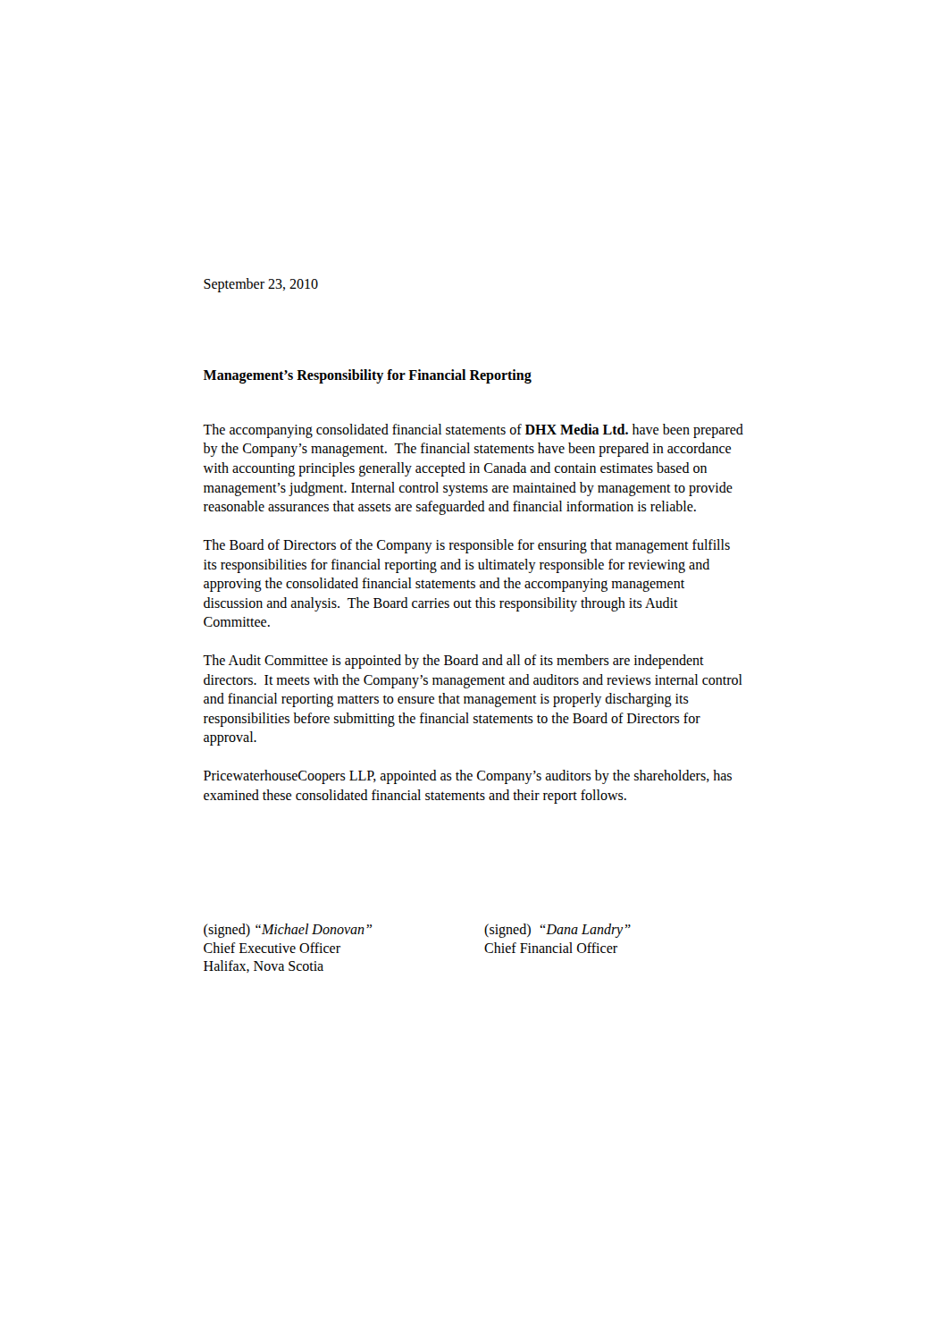September 23, 2010
Management’s Responsibility for Financial Reporting
The accompanying consolidated financial statements of DHX Media Ltd. have been prepared by the Company’s management. The financial statements have been prepared in accordance with accounting principles generally accepted in Canada and contain estimates based on management’s judgment. Internal control systems are maintained by management to provide reasonable assurances that assets are safeguarded and financial information is reliable.
The Board of Directors of the Company is responsible for ensuring that management fulfills its responsibilities for financial reporting and is ultimately responsible for reviewing and approving the consolidated financial statements and the accompanying management discussion and analysis. The Board carries out this responsibility through its Audit Committee.
The Audit Committee is appointed by the Board and all of its members are independent directors. It meets with the Company’s management and auditors and reviews internal control and financial reporting matters to ensure that management is properly discharging its responsibilities before submitting the financial statements to the Board of Directors for approval.
PricewaterhouseCoopers LLP, appointed as the Company’s auditors by the shareholders, has examined these consolidated financial statements and their report follows.
| (signed) “Michael Donovan” Chief Executive Officer Halifax, Nova Scotia | (signed) “Dana Landry” Chief Financial Officer |